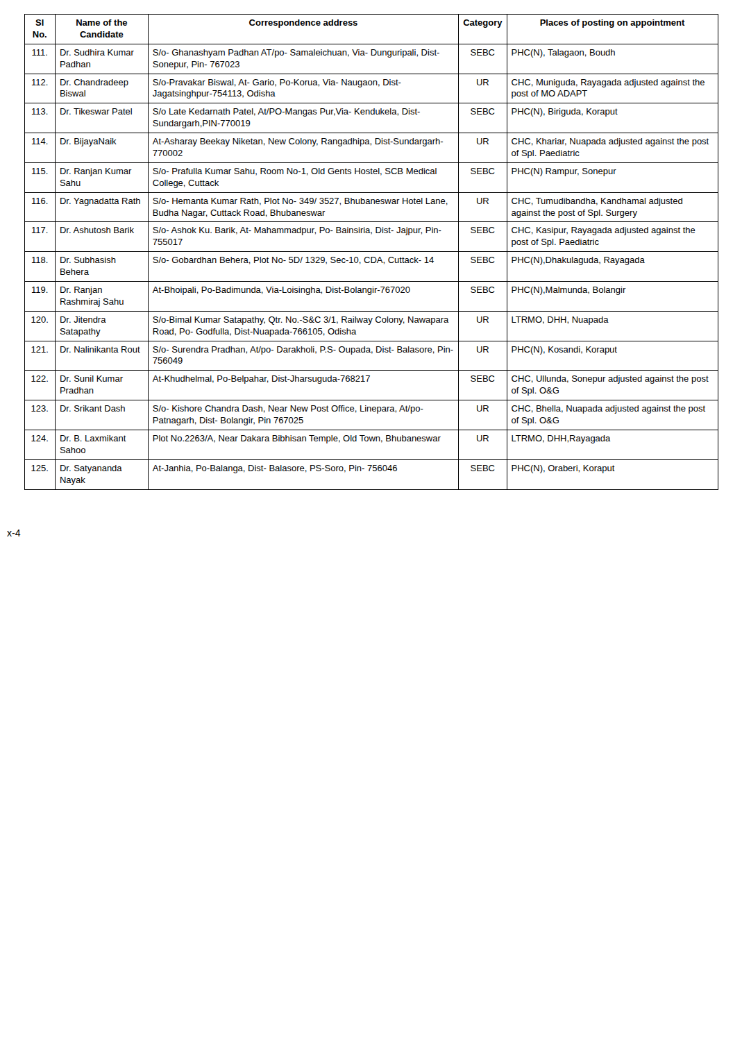x-4
| Sl No. | Name of the Candidate | Correspondence address | Category | Places of posting on appointment |
| --- | --- | --- | --- | --- |
| 111. | Dr. Sudhira Kumar Padhan | S/o- Ghanashyam Padhan AT/po- Samaleichuan, Via- Dunguripali, Dist- Sonepur, Pin- 767023 | SEBC | PHC(N), Talagaon, Boudh |
| 112. | Dr. Chandradeep Biswal | S/o-Pravakar Biswal, At- Gario, Po-Korua, Via- Naugaon, Dist- Jagatsinghpur-754113, Odisha | UR | CHC, Muniguda, Rayagada adjusted against the post of MO ADAPT |
| 113. | Dr. Tikeswar Patel | S/o Late Kedarnath Patel, At/PO-Mangas Pur,Via- Kendukela, Dist- Sundargarh,PIN-770019 | SEBC | PHC(N), Biriguda, Koraput |
| 114. | Dr. BijayaNaik | At-Asharay Beekay Niketan, New Colony, Rangadhipa, Dist-Sundargarh-770002 | UR | CHC, Khariar, Nuapada adjusted against the post of Spl. Paediatric |
| 115. | Dr. Ranjan Kumar Sahu | S/o- Prafulla Kumar Sahu, Room No-1, Old Gents Hostel, SCB Medical College, Cuttack | SEBC | PHC(N) Rampur, Sonepur |
| 116. | Dr. Yagnadatta Rath | S/o- Hemanta Kumar Rath, Plot No- 349/ 3527, Bhubaneswar Hotel Lane, Budha Nagar, Cuttack Road, Bhubaneswar | UR | CHC, Tumudibandha, Kandhamal adjusted against the post of Spl. Surgery |
| 117. | Dr. Ashutosh Barik | S/o- Ashok Ku. Barik, At- Mahammadpur, Po- Bainsiria, Dist- Jajpur, Pin- 755017 | SEBC | CHC, Kasipur, Rayagada adjusted against the post of Spl. Paediatric |
| 118. | Dr. Subhasish Behera | S/o- Gobardhan Behera, Plot No- 5D/ 1329, Sec-10, CDA, Cuttack- 14 | SEBC | PHC(N),Dhakulaguda, Rayagada |
| 119. | Dr. Ranjan Rashmiraj Sahu | At-Bhoipali, Po-Badimunda, Via-Loisingha, Dist-Bolangir-767020 | SEBC | PHC(N),Malmunda, Bolangir |
| 120. | Dr. Jitendra Satapathy | S/o-Bimal Kumar Satapathy, Qtr. No.-S&C 3/1, Railway Colony, Nawapara Road, Po- Godfulla, Dist-Nuapada-766105, Odisha | UR | LTRMO, DHH, Nuapada |
| 121. | Dr. Nalinikanta Rout | S/o- Surendra Pradhan, At/po- Darakholi, P.S- Oupada, Dist- Balasore, Pin- 756049 | UR | PHC(N), Kosandi, Koraput |
| 122. | Dr. Sunil Kumar Pradhan | At-Khudhelmal, Po-Belpahar, Dist-Jharsuguda-768217 | SEBC | CHC, Ullunda, Sonepur adjusted against the post of Spl. O&G |
| 123. | Dr. Srikant Dash | S/o- Kishore Chandra Dash, Near New Post Office, Linepara, At/po- Patnagarh, Dist- Bolangir, Pin 767025 | UR | CHC, Bhella, Nuapada adjusted against the post of Spl. O&G |
| 124. | Dr. B. Laxmikant Sahoo | Plot No.2263/A, Near Dakara Bibhisan Temple, Old Town, Bhubaneswar | UR | LTRMO, DHH,Rayagada |
| 125. | Dr. Satyananda Nayak | At-Janhia, Po-Balanga, Dist- Balasore, PS-Soro, Pin- 756046 | SEBC | PHC(N), Oraberi, Koraput |